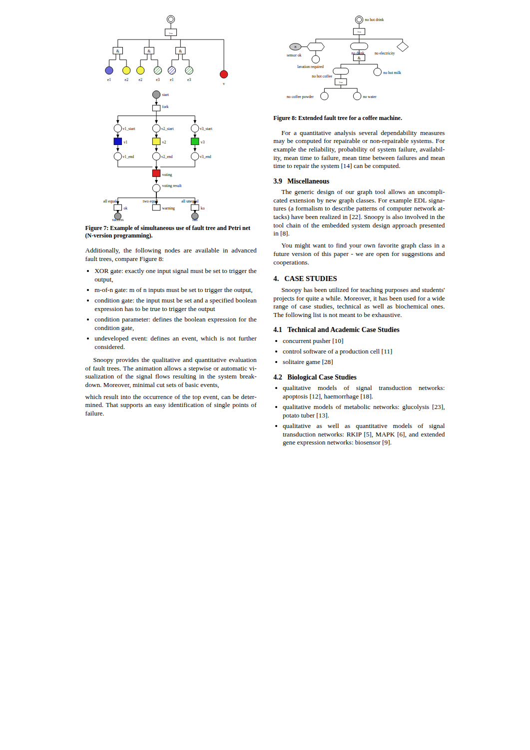>= & & & e1 e2 e2 e3 e1 e3 v start fork v1_start v2_start v3_start v1 v2 v3 v1_end v2_end v3_end voting voting result all equal two equal all unequal ok warning ko success fail
Figure 7: Example of simultaneous use of fault tree and Petri net (N-version programming).
Additionally, the following nodes are available in advanced fault trees, compare Figure 8:
XOR gate: exactly one input signal must be set to trigger the output,
m-of-n gate: m of n inputs must be set to trigger the output,
condition gate: the input must be set and a specified boolean expression has to be true to trigger the output
condition parameter: defines the boolean expression for the condition gate,
undeveloped event: defines an event, which is not further considered.
Snoopy provides the qualitative and quantitative evaluation of fault trees. The animation allows a stepwise or automatic visualization of the signal flows resulting in the system breakdown. Moreover, minimal cut sets of basic events,
which result into the occurrence of the top event, can be determined. That supports an easy identification of single points of failure.
>= B & >= no hot drink sensor ok lavation required no drink no electricity no hot coffee no hot milk no coffee powder no water
Figure 8: Extended fault tree for a coffee machine.
For a quantitative analysis several dependability measures may be computed for repairable or non-repairable systems. For example the reliability, probability of system failure, availability, mean time to failure, mean time between failures and mean time to repair the system [14] can be computed.
3.9 Miscellaneous
The generic design of our graph tool allows an uncomplicated extension by new graph classes. For example EDL signatures (a formalism to describe patterns of computer network attacks) have been realized in [22]. Snoopy is also involved in the tool chain of the embedded system design approach presented in [8].
You might want to find your own favorite graph class in a future version of this paper - we are open for suggestions and cooperations.
4. CASE STUDIES
Snoopy has been utilized for teaching purposes and students' projects for quite a while. Moreover, it has been used for a wide range of case studies, technical as well as biochemical ones. The following list is not meant to be exhaustive.
4.1 Technical and Academic Case Studies
concurrent pusher [10]
control software of a production cell [11]
solitaire game [28]
4.2 Biological Case Studies
qualitative models of signal transduction networks: apoptosis [12], haemorrhage [18].
qualitative models of metabolic networks: glucolysis [23], potato tuber [13].
qualitative as well as quantitative models of signal transduction networks: RKIP [5], MAPK [6], and extended gene expression networks: biosensor [9].